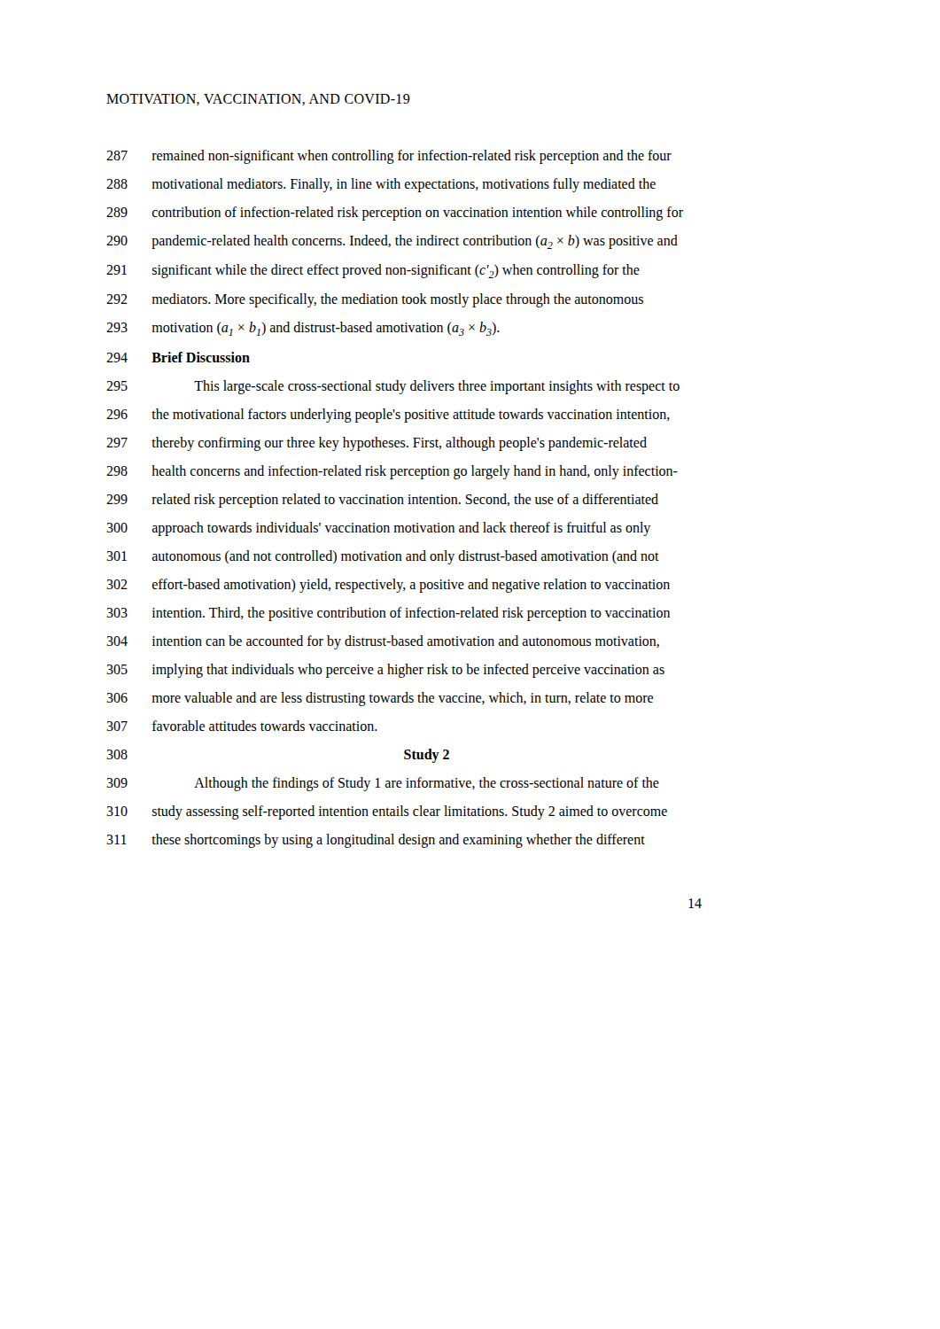MOTIVATION, VACCINATION, AND COVID-19
287 remained non-significant when controlling for infection-related risk perception and the four
288 motivational mediators. Finally, in line with expectations, motivations fully mediated the
289 contribution of infection-related risk perception on vaccination intention while controlling for
290 pandemic-related health concerns. Indeed, the indirect contribution (a2 × b) was positive and
291 significant while the direct effect proved non-significant (c'2) when controlling for the
292 mediators. More specifically, the mediation took mostly place through the autonomous
293 motivation (a1 × b1) and distrust-based amotivation (a3 × b3).
294
Brief Discussion
295 This large-scale cross-sectional study delivers three important insights with respect to
296 the motivational factors underlying people's positive attitude towards vaccination intention,
297 thereby confirming our three key hypotheses. First, although people's pandemic-related
298 health concerns and infection-related risk perception go largely hand in hand, only infection-
299 related risk perception related to vaccination intention. Second, the use of a differentiated
300 approach towards individuals' vaccination motivation and lack thereof is fruitful as only
301 autonomous (and not controlled) motivation and only distrust-based amotivation (and not
302 effort-based amotivation) yield, respectively, a positive and negative relation to vaccination
303 intention. Third, the positive contribution of infection-related risk perception to vaccination
304 intention can be accounted for by distrust-based amotivation and autonomous motivation,
305 implying that individuals who perceive a higher risk to be infected perceive vaccination as
306 more valuable and are less distrusting towards the vaccine, which, in turn, relate to more
307 favorable attitudes towards vaccination.
308
Study 2
309 Although the findings of Study 1 are informative, the cross-sectional nature of the
310 study assessing self-reported intention entails clear limitations. Study 2 aimed to overcome
311 these shortcomings by using a longitudinal design and examining whether the different
14